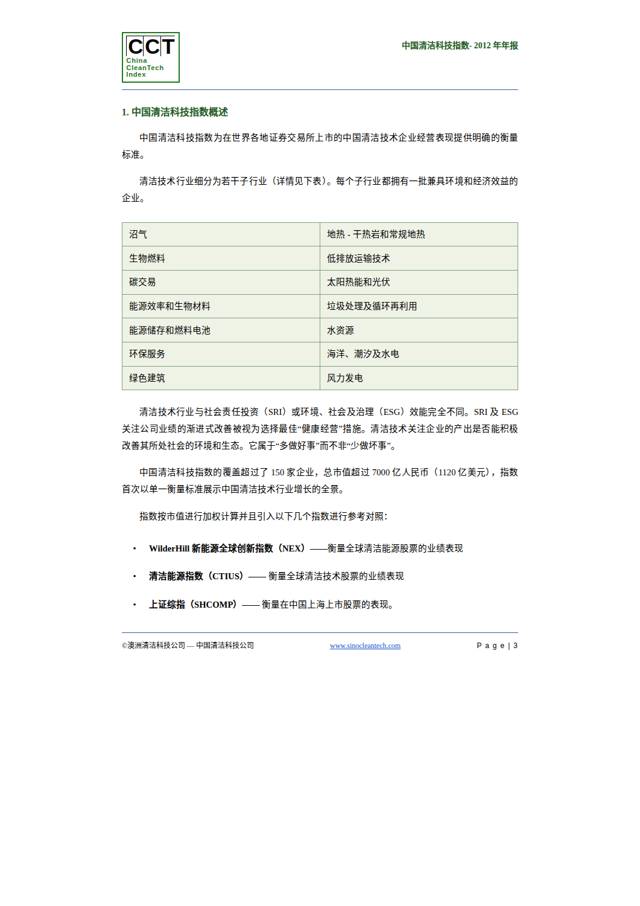CCT China
CleanTech
Index
中国清洁科技指数- 2012 年年报
1. 中国清洁科技指数概述
中国清洁科技指数为在世界各地证券交易所上市的中国清洁技术企业经营表现提供明确的衡量标准。
清洁技术行业细分为若干子行业（详情见下表）。每个子行业都拥有一批兼具环境和经济效益的企业。
| 沼气 | 地热 - 干热岩和常规地热 |
| 生物燃料 | 低排放运输技术 |
| 碳交易 | 太阳热能和光伏 |
| 能源效率和生物材料 | 垃圾处理及循环再利用 |
| 能源储存和燃料电池 | 水资源 |
| 环保服务 | 海洋、潮汐及水电 |
| 绿色建筑 | 风力发电 |
清洁技术行业与社会责任投资（SRI）或环境、社会及治理（ESG）效能完全不同。SRI 及 ESG 关注公司业绩的渐进式改善被视为选择最佳“健康经营”措施。清洁技术关注企业的产出是否能积极改善其所处社会的环境和生态。它属于“多做好事”而不非“少做坏事”。
中国清洁科技指数的覆盖超过了 150 家企业，总市值超过 7000 亿人民币（1120 亿美元），指数首次以单一衡量标准展示中国清洁技术行业增长的全景。
指数按市值进行加权计算并且引入以下几个指数进行参考对照：
WilderHill 新能源全球创新指数（NEX）——衡量全球清洁能源股票的业绩表现
清洁能源指数（CTIUS）—— 衡量全球清洁技术股票的业绩表现
上证综指（SHCOMP）—— 衡量在中国上海上市股票的表现。
©澳洲清洁科技公司 — 中国清洁科技公司
www.sinocleantech.com
P a g e | 3